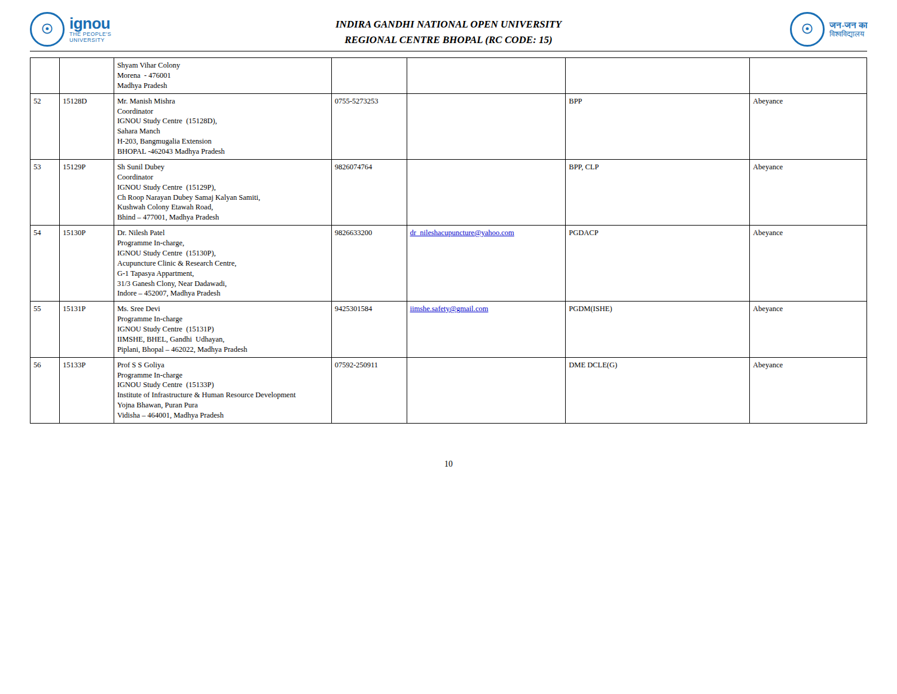☉
ignou
THE PEOPLE'S
UNIVERSITY
INDIRA GANDHI NATIONAL OPEN UNIVERSITY
REGIONAL CENTRE BHOPAL (RC CODE: 15)
☉
जन-जन का
विश्वविद्यालय
| | | Shyam Vihar Colony Morena - 476001 Madhya Pradesh | | | | |
| 52 | 15128D | Mr. Manish Mishra Coordinator IGNOU Study Centre (15128D), Sahara Manch H-203, Bangmugalia Extension BHOPAL -462043 Madhya Pradesh | 0755-5273253 | | BPP | Abeyance |
| 53 | 15129P | Sh Sunil Dubey Coordinator IGNOU Study Centre (15129P), Ch Roop Narayan Dubey Samaj Kalyan Samiti, Kushwah Colony Etawah Road, Bhind – 477001, Madhya Pradesh | 9826074764 | | BPP, CLP | Abeyance |
| 54 | 15130P | Dr. Nilesh Patel Programme In-charge, IGNOU Study Centre (15130P), Acupuncture Clinic & Research Centre, G-1 Tapasya Appartment, 31/3 Ganesh Clony, Near Dadawadi, Indore – 452007, Madhya Pradesh | 9826633200 | dr_nileshacupuncture@yahoo.com | PGDACP | Abeyance |
| 55 | 15131P | Ms. Sree Devi Programme In-charge IGNOU Study Centre (15131P) IIMSHE, BHEL, Gandhi Udhayan, Piplani, Bhopal – 462022, Madhya Pradesh | 9425301584 | iimshe.safety@gmail.com | PGDM(ISHE) | Abeyance |
| 56 | 15133P | Prof S S Goliya Programme In-charge IGNOU Study Centre (15133P) Institute of Infrastructure & Human Resource Development Yojna Bhawan, Puran Pura Vidisha – 464001, Madhya Pradesh | 07592-250911 | | DME DCLE(G) | Abeyance |
10